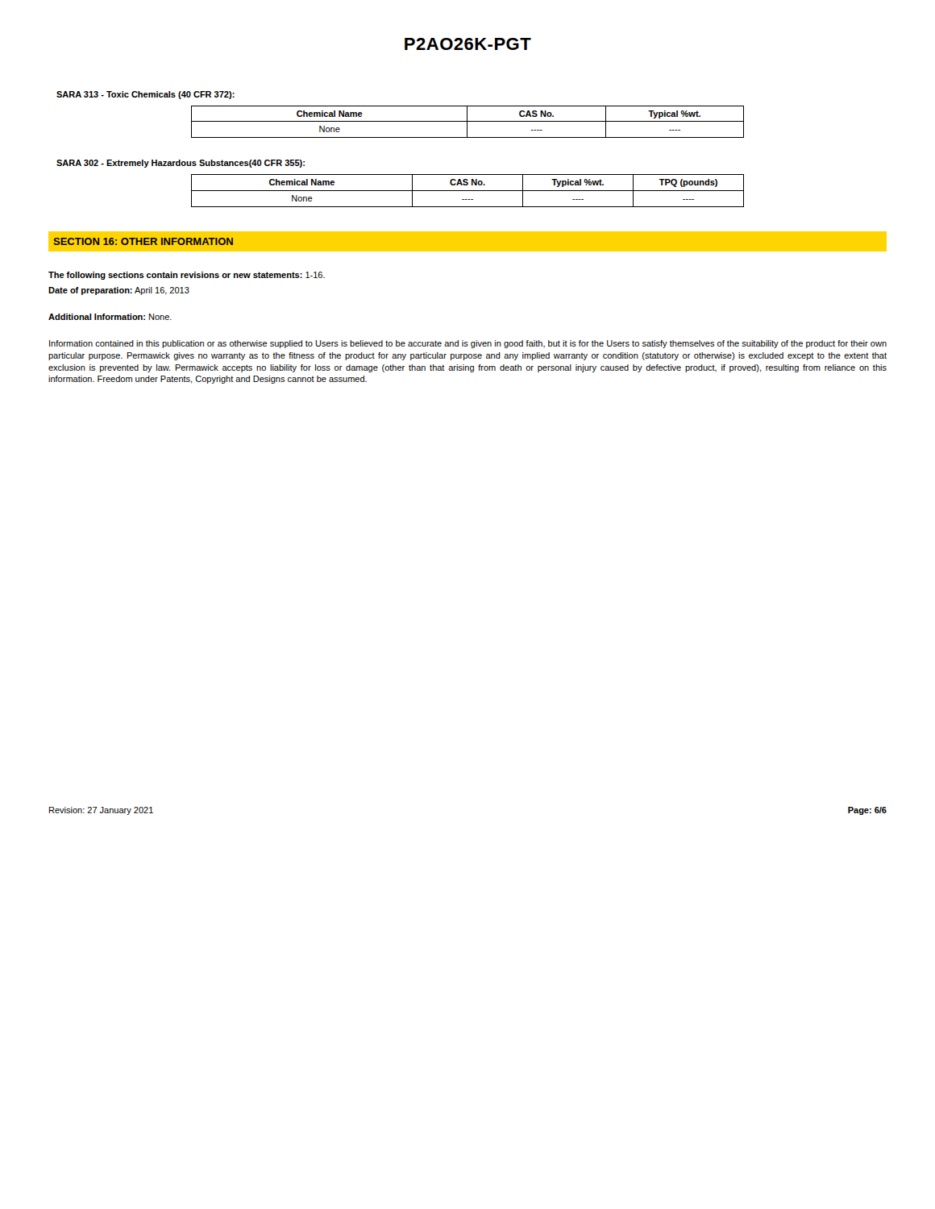P2AO26K-PGT
SARA 313 - Toxic Chemicals (40 CFR 372):
| Chemical Name | CAS No. | Typical %wt. |
| --- | --- | --- |
| None | ---- | ---- |
SARA 302 - Extremely Hazardous Substances(40 CFR 355):
| Chemical Name | CAS No. | Typical %wt. | TPQ (pounds) |
| --- | --- | --- | --- |
| None | ---- | ---- | ---- |
SECTION 16: OTHER INFORMATION
The following sections contain revisions or new statements: 1-16.
Date of preparation: April 16, 2013
Additional Information: None.
Information contained in this publication or as otherwise supplied to Users is believed to be accurate and is given in good faith, but it is for the Users to satisfy themselves of the suitability of the product for their own particular purpose. Permawick gives no warranty as to the fitness of the product for any particular purpose and any implied warranty or condition (statutory or otherwise) is excluded except to the extent that exclusion is prevented by law. Permawick accepts no liability for loss or damage (other than that arising from death or personal injury caused by defective product, if proved), resulting from reliance on this information. Freedom under Patents, Copyright and Designs cannot be assumed.
Revision: 27 January 2021
Page: 6/6